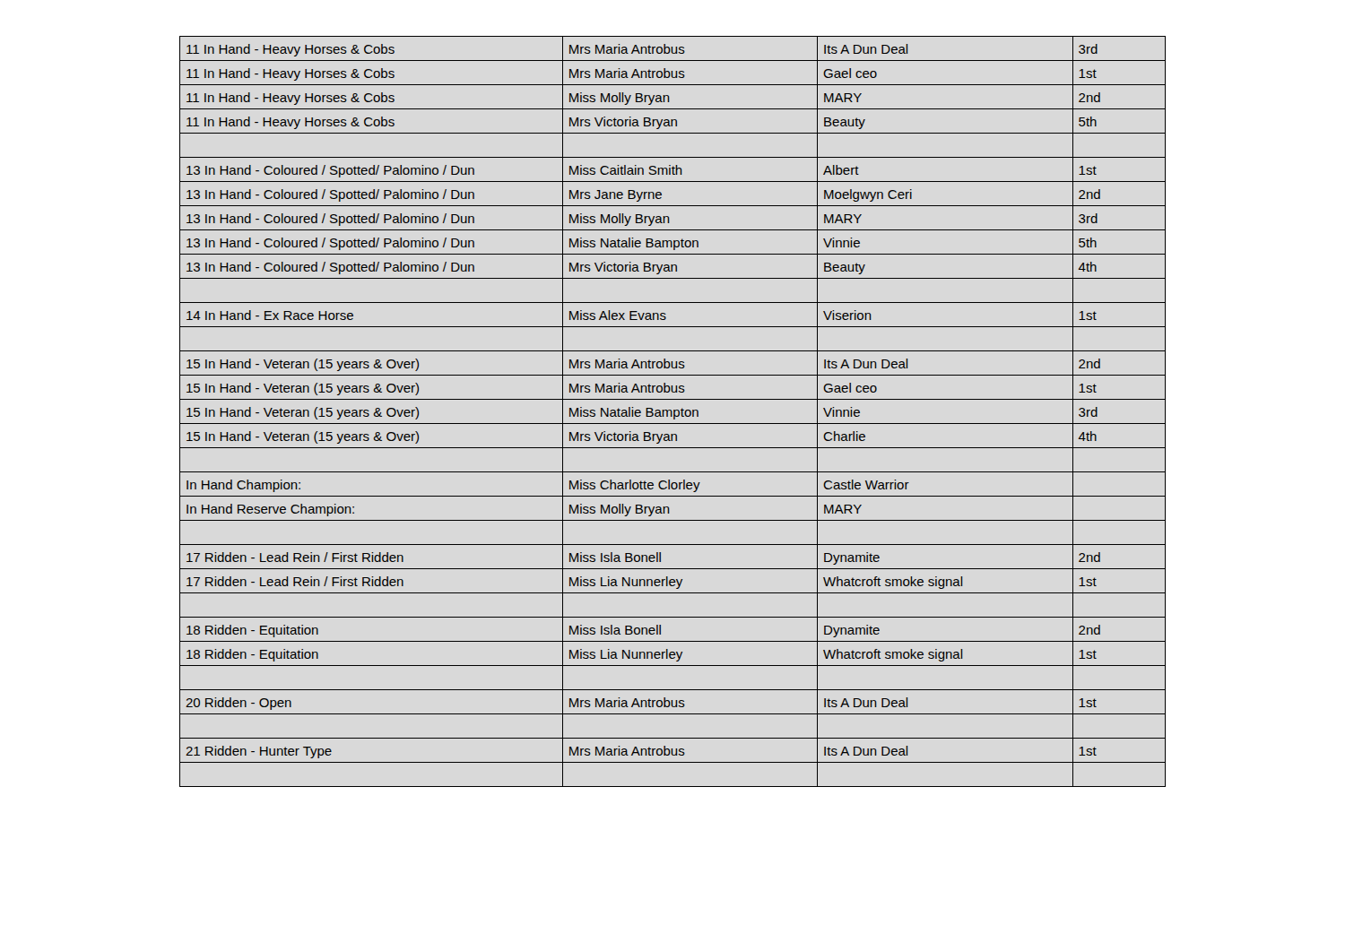| 11 In Hand - Heavy Horses & Cobs | Mrs Maria Antrobus | Its A Dun Deal | 3rd |
| 11 In Hand - Heavy Horses & Cobs | Mrs Maria Antrobus | Gael ceo | 1st |
| 11 In Hand - Heavy Horses & Cobs | Miss Molly Bryan | MARY | 2nd |
| 11 In Hand - Heavy Horses & Cobs | Mrs Victoria Bryan | Beauty | 5th |
| 13 In Hand - Coloured / Spotted/ Palomino / Dun | Miss Caitlain Smith | Albert | 1st |
| 13 In Hand - Coloured / Spotted/ Palomino / Dun | Mrs Jane Byrne | Moelgwyn Ceri | 2nd |
| 13 In Hand - Coloured / Spotted/ Palomino / Dun | Miss Molly Bryan | MARY | 3rd |
| 13 In Hand - Coloured / Spotted/ Palomino / Dun | Miss Natalie Bampton | Vinnie | 5th |
| 13 In Hand - Coloured / Spotted/ Palomino / Dun | Mrs Victoria Bryan | Beauty | 4th |
| 14 In Hand - Ex Race Horse | Miss Alex Evans | Viserion | 1st |
| 15 In Hand - Veteran (15 years & Over) | Mrs Maria Antrobus | Its A Dun Deal | 2nd |
| 15 In Hand - Veteran (15 years & Over) | Mrs Maria Antrobus | Gael ceo | 1st |
| 15 In Hand - Veteran (15 years & Over) | Miss Natalie Bampton | Vinnie | 3rd |
| 15 In Hand - Veteran (15 years & Over) | Mrs Victoria Bryan | Charlie | 4th |
| In Hand Champion: | Miss Charlotte Clorley | Castle Warrior | |
| In Hand Reserve Champion: | Miss Molly Bryan | MARY | |
| 17 Ridden - Lead Rein / First Ridden | Miss Isla Bonell | Dynamite | 2nd |
| 17 Ridden - Lead Rein / First Ridden | Miss Lia Nunnerley | Whatcroft smoke signal | 1st |
| 18 Ridden - Equitation | Miss Isla Bonell | Dynamite | 2nd |
| 18 Ridden - Equitation | Miss Lia Nunnerley | Whatcroft smoke signal | 1st |
| 20 Ridden - Open | Mrs Maria Antrobus | Its A Dun Deal | 1st |
| 21 Ridden - Hunter Type | Mrs Maria Antrobus | Its A Dun Deal | 1st |